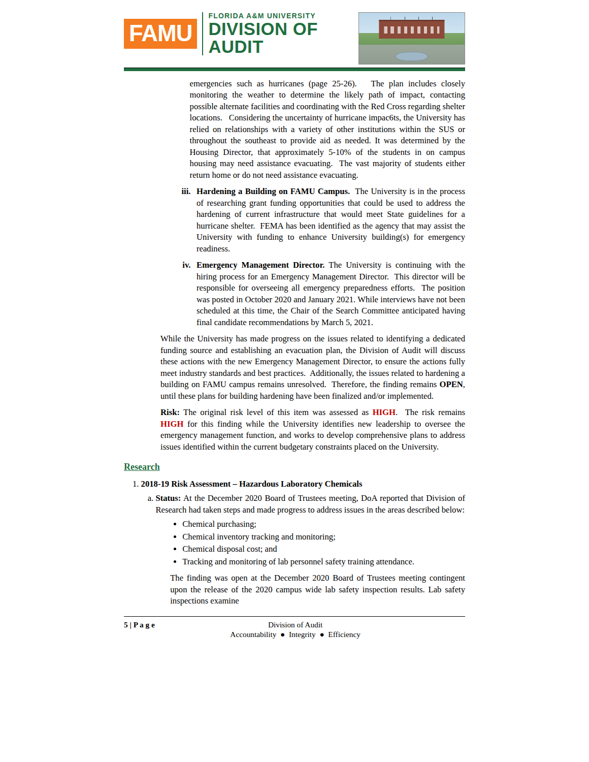FAMU
FLORIDA A&M UNIVERSITY
DIVISION OF AUDIT
emergencies such as hurricanes (page 25-26). The plan includes closely monitoring the weather to determine the likely path of impact, contacting possible alternate facilities and coordinating with the Red Cross regarding shelter locations. Considering the uncertainty of hurricane impac6ts, the University has relied on relationships with a variety of other institutions within the SUS or throughout the southeast to provide aid as needed. It was determined by the Housing Director, that approximately 5-10% of the students in on campus housing may need assistance evacuating. The vast majority of students either return home or do not need assistance evacuating.
iii.
Hardening a Building on FAMU Campus. The University is in the process of researching grant funding opportunities that could be used to address the hardening of current infrastructure that would meet State guidelines for a hurricane shelter. FEMA has been identified as the agency that may assist the University with funding to enhance University building(s) for emergency readiness.
iv.
Emergency Management Director. The University is continuing with the hiring process for an Emergency Management Director. This director will be responsible for overseeing all emergency preparedness efforts. The position was posted in October 2020 and January 2021. While interviews have not been scheduled at this time, the Chair of the Search Committee anticipated having final candidate recommendations by March 5, 2021.
While the University has made progress on the issues related to identifying a dedicated funding source and establishing an evacuation plan, the Division of Audit will discuss these actions with the new Emergency Management Director, to ensure the actions fully meet industry standards and best practices. Additionally, the issues related to hardening a building on FAMU campus remains unresolved. Therefore, the finding remains OPEN, until these plans for building hardening have been finalized and/or implemented.
Risk: The original risk level of this item was assessed as HIGH. The risk remains HIGH for this finding while the University identifies new leadership to oversee the emergency management function, and works to develop comprehensive plans to address issues identified within the current budgetary constraints placed on the University.
Research
2018-19 Risk Assessment – Hazardous Laboratory Chemicals
Status: At the December 2020 Board of Trustees meeting, DoA reported that Division of Research had taken steps and made progress to address issues in the areas described below:
Chemical purchasing;
Chemical inventory tracking and monitoring;
Chemical disposal cost; and
Tracking and monitoring of lab personnel safety training attendance.
The finding was open at the December 2020 Board of Trustees meeting contingent upon the release of the 2020 campus wide lab safety inspection results. Lab safety inspections examine
5 | P a g e
Division of Audit
Accountability ● Integrity ● Efficiency